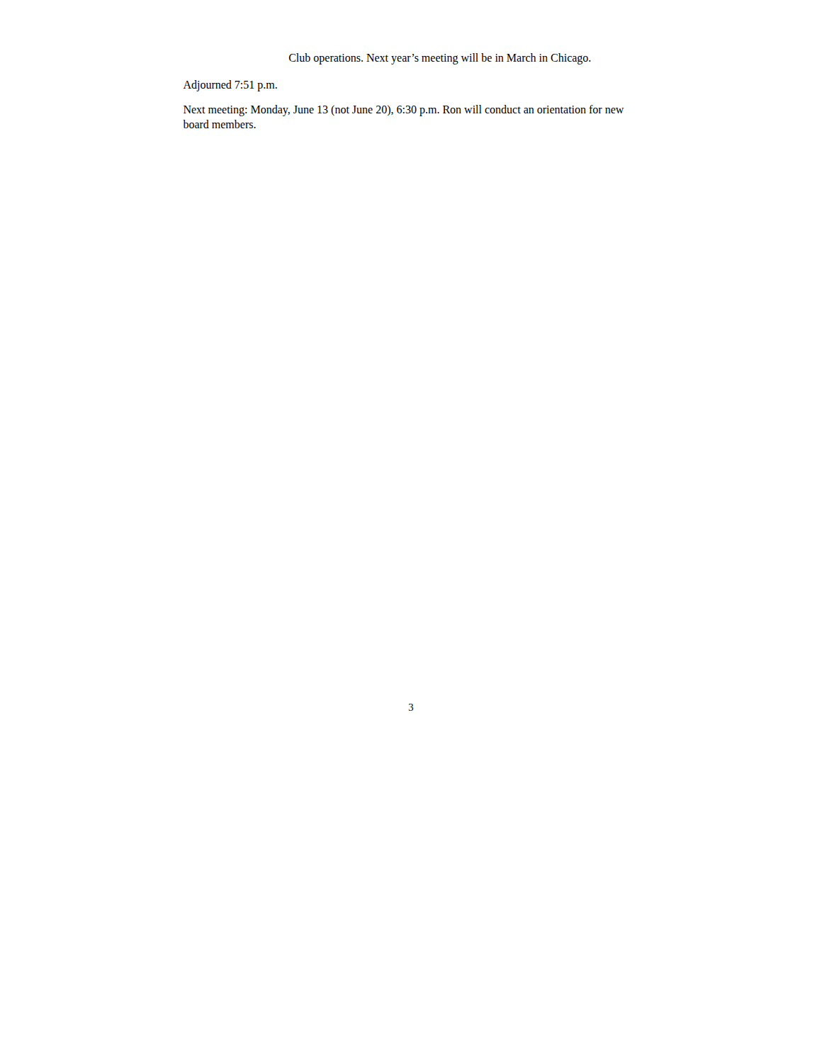Club operations. Next year’s meeting will be in March in Chicago.
Adjourned 7:51 p.m.
Next meeting: Monday, June 13 (not June 20), 6:30 p.m. Ron will conduct an orientation for new board members.
3